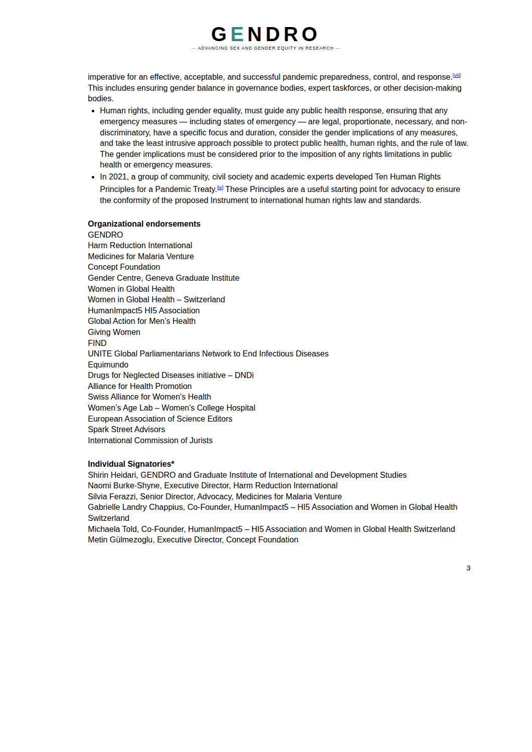GENDRO
— ADVANCING SEX AND GENDER EQUITY IN RESEARCH —
imperative for an effective, acceptable, and successful pandemic preparedness, control, and response.[viii] This includes ensuring gender balance in governance bodies, expert taskforces, or other decision-making bodies.
Human rights, including gender equality, must guide any public health response, ensuring that any emergency measures — including states of emergency — are legal, proportionate, necessary, and non-discriminatory, have a specific focus and duration, consider the gender implications of any measures, and take the least intrusive approach possible to protect public health, human rights, and the rule of law. The gender implications must be considered prior to the imposition of any rights limitations in public health or emergency measures.
In 2021, a group of community, civil society and academic experts developed Ten Human Rights Principles for a Pandemic Treaty.[ix] These Principles are a useful starting point for advocacy to ensure the conformity of the proposed Instrument to international human rights law and standards.
Organizational endorsements
GENDRO
Harm Reduction International
Medicines for Malaria Venture
Concept Foundation
Gender Centre, Geneva Graduate Institute
Women in Global Health
Women in Global Health – Switzerland
HumanImpact5 HI5 Association
Global Action for Men’s Health
Giving Women
FIND
UNITE Global Parliamentarians Network to End Infectious Diseases
Equimundo
Drugs for Neglected Diseases initiative – DNDi
Alliance for Health Promotion
Swiss Alliance for Women’s Health
Women’s Age Lab – Women's College Hospital
European Association of Science Editors
Spark Street Advisors
International Commission of Jurists
Individual Signatories*
Shirin Heidari, GENDRO and Graduate Institute of International and Development Studies
Naomi Burke-Shyne, Executive Director, Harm Reduction International
Silvia Ferazzi, Senior Director, Advocacy, Medicines for Malaria Venture
Gabrielle Landry Chappius, Co-Founder, HumanImpact5 – HI5 Association and Women in Global Health Switzerland
Michaela Told, Co-Founder, HumanImpact5 – HI5 Association and Women in Global Health Switzerland
Metin Gülmezoglu, Executive Director, Concept Foundation
3